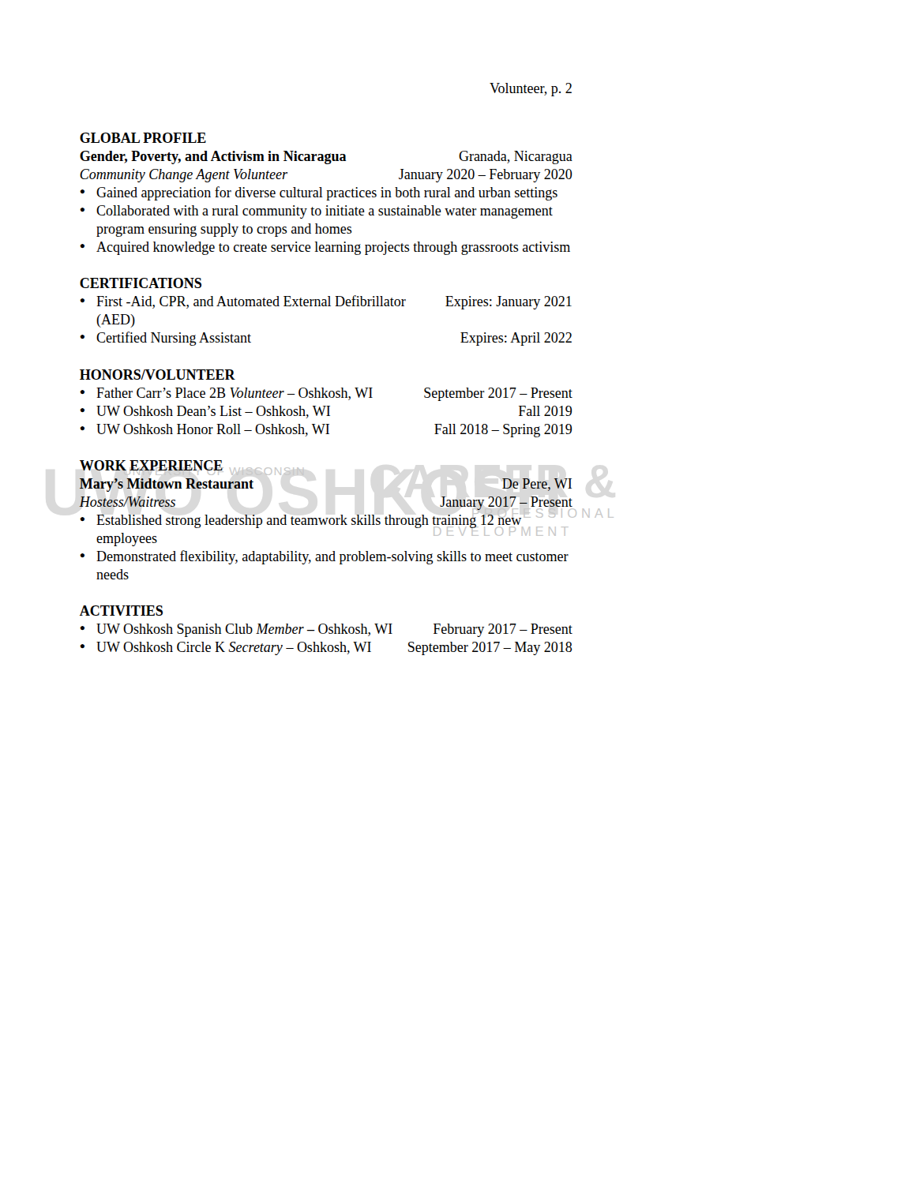UWO OSHKOSH
UNIVERSITY OF WISCONSIN
CAREER &
PROFESSIONAL
DEVELOPMENT
Volunteer, p. 2
Global Profile
Gender, Poverty, and Activism in Nicaragua
Granada, Nicaragua
Community Change Agent Volunteer
January 2020 – February 2020
Gained appreciation for diverse cultural practices in both rural and urban settings
Collaborated with a rural community to initiate a sustainable water management program ensuring supply to crops and homes
Acquired knowledge to create service learning projects through grassroots activism
Certifications
First -Aid, CPR, and Automated External Defibrillator (AED)
Expires: January 2021
Certified Nursing Assistant
Expires: April 2022
Honors/Volunteer
Father Carr’s Place 2B Volunteer – Oshkosh, WI
September 2017 – Present
UW Oshkosh Dean’s List – Oshkosh, WI
Fall 2019
UW Oshkosh Honor Roll – Oshkosh, WI
Fall 2018 – Spring 2019
Work Experience
Mary’s Midtown Restaurant
De Pere, WI
Hostess/Waitress
January 2017 – Present
Established strong leadership and teamwork skills through training 12 new employees
Demonstrated flexibility, adaptability, and problem-solving skills to meet customer needs
Activities
UW Oshkosh Spanish Club Member – Oshkosh, WI
February 2017 – Present
UW Oshkosh Circle K Secretary – Oshkosh, WI
September 2017 – May 2018